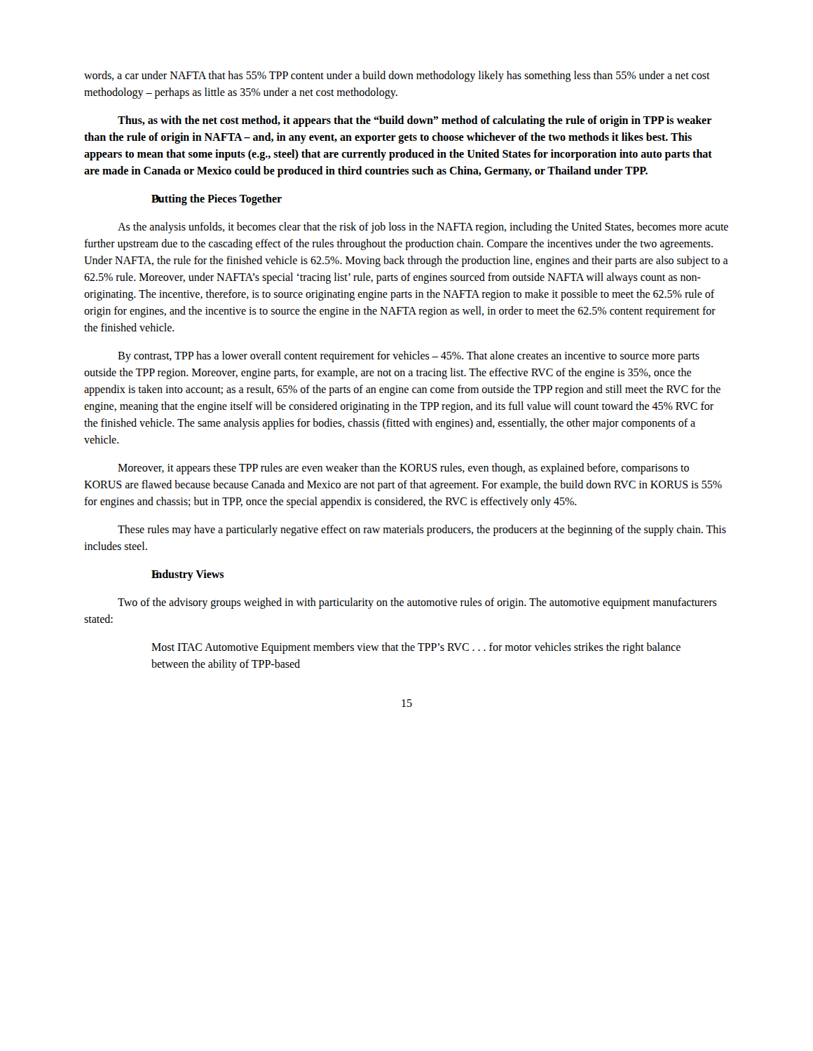words, a car under NAFTA that has 55% TPP content under a build down methodology likely has something less than 55% under a net cost methodology – perhaps as little as 35% under a net cost methodology.
Thus, as with the net cost method, it appears that the “build down” method of calculating the rule of origin in TPP is weaker than the rule of origin in NAFTA – and, in any event, an exporter gets to choose whichever of the two methods it likes best. This appears to mean that some inputs (e.g., steel) that are currently produced in the United States for incorporation into auto parts that are made in Canada or Mexico could be produced in third countries such as China, Germany, or Thailand under TPP.
D. Putting the Pieces Together
As the analysis unfolds, it becomes clear that the risk of job loss in the NAFTA region, including the United States, becomes more acute further upstream due to the cascading effect of the rules throughout the production chain. Compare the incentives under the two agreements. Under NAFTA, the rule for the finished vehicle is 62.5%. Moving back through the production line, engines and their parts are also subject to a 62.5% rule. Moreover, under NAFTA’s special ‘tracing list’ rule, parts of engines sourced from outside NAFTA will always count as non-originating. The incentive, therefore, is to source originating engine parts in the NAFTA region to make it possible to meet the 62.5% rule of origin for engines, and the incentive is to source the engine in the NAFTA region as well, in order to meet the 62.5% content requirement for the finished vehicle.
By contrast, TPP has a lower overall content requirement for vehicles – 45%. That alone creates an incentive to source more parts outside the TPP region. Moreover, engine parts, for example, are not on a tracing list. The effective RVC of the engine is 35%, once the appendix is taken into account; as a result, 65% of the parts of an engine can come from outside the TPP region and still meet the RVC for the engine, meaning that the engine itself will be considered originating in the TPP region, and its full value will count toward the 45% RVC for the finished vehicle. The same analysis applies for bodies, chassis (fitted with engines) and, essentially, the other major components of a vehicle.
Moreover, it appears these TPP rules are even weaker than the KORUS rules, even though, as explained before, comparisons to KORUS are flawed because because Canada and Mexico are not part of that agreement. For example, the build down RVC in KORUS is 55% for engines and chassis; but in TPP, once the special appendix is considered, the RVC is effectively only 45%.
These rules may have a particularly negative effect on raw materials producers, the producers at the beginning of the supply chain. This includes steel.
E. Industry Views
Two of the advisory groups weighed in with particularity on the automotive rules of origin. The automotive equipment manufacturers stated:
Most ITAC Automotive Equipment members view that the TPP’s RVC . . . for motor vehicles strikes the right balance between the ability of TPP-based
15